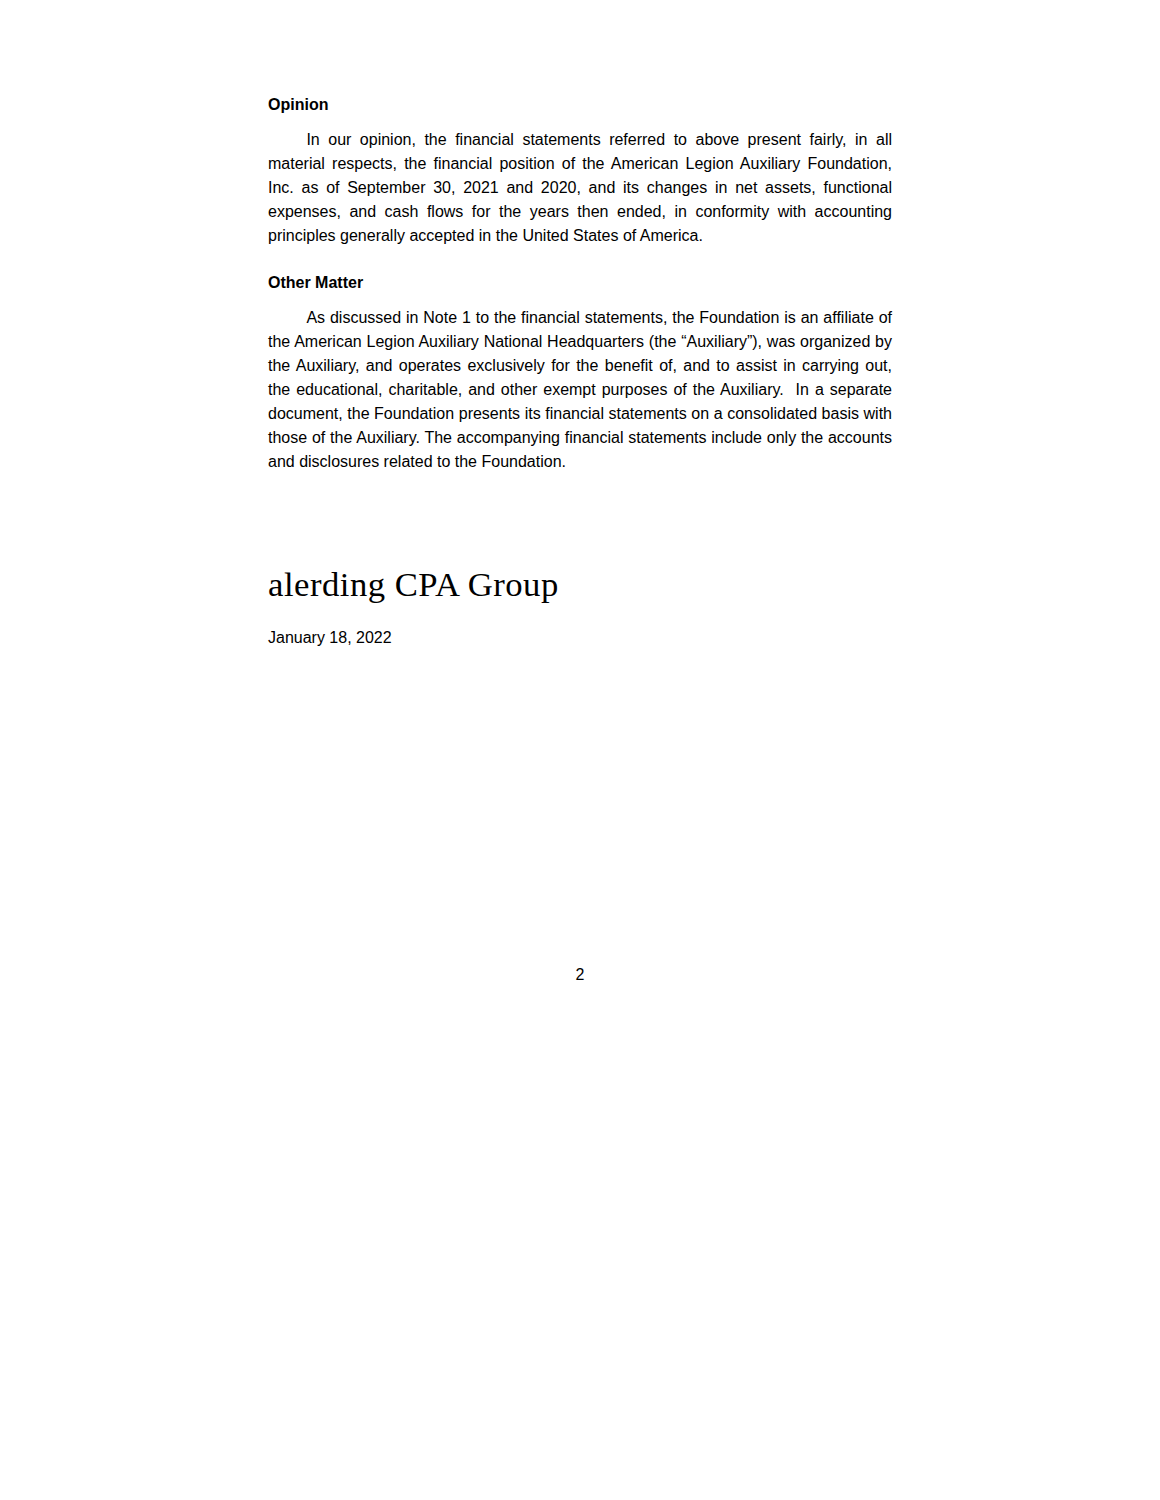Opinion
In our opinion, the financial statements referred to above present fairly, in all material respects, the financial position of the American Legion Auxiliary Foundation, Inc. as of September 30, 2021 and 2020, and its changes in net assets, functional expenses, and cash flows for the years then ended, in conformity with accounting principles generally accepted in the United States of America.
Other Matter
As discussed in Note 1 to the financial statements, the Foundation is an affiliate of the American Legion Auxiliary National Headquarters (the “Auxiliary”), was organized by the Auxiliary, and operates exclusively for the benefit of, and to assist in carrying out, the educational, charitable, and other exempt purposes of the Auxiliary. In a separate document, the Foundation presents its financial statements on a consolidated basis with those of the Auxiliary. The accompanying financial statements include only the accounts and disclosures related to the Foundation.
alerding CPA Group
January 18, 2022
2